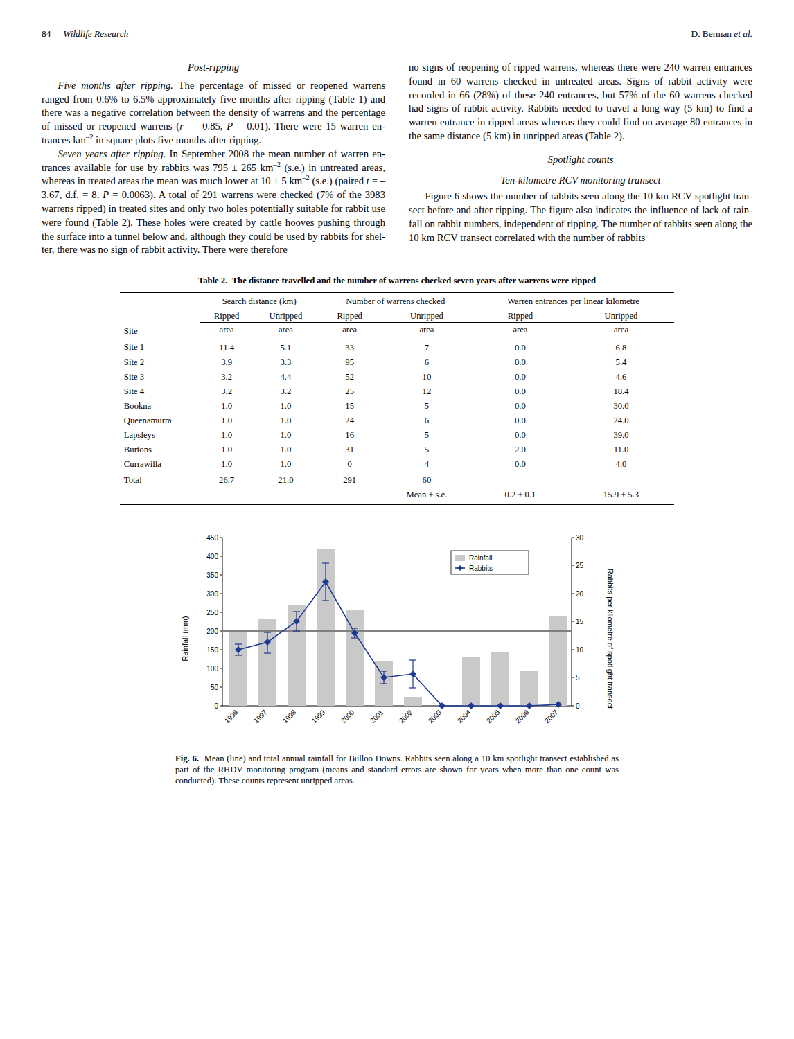84 Wildlife Research
D. Berman et al.
Post-ripping
Five months after ripping. The percentage of missed or reopened warrens ranged from 0.6% to 6.5% approximately five months after ripping (Table 1) and there was a negative correlation between the density of warrens and the percentage of missed or reopened warrens (r = –0.85, P = 0.01). There were 15 warren entrances km–2 in square plots five months after ripping.
Seven years after ripping. In September 2008 the mean number of warren entrances available for use by rabbits was 795 ± 265 km–2 (s.e.) in untreated areas, whereas in treated areas the mean was much lower at 10 ± 5 km–2 (s.e.) (paired t = –3.67, d.f. = 8, P = 0.0063). A total of 291 warrens were checked (7% of the 3983 warrens ripped) in treated sites and only two holes potentially suitable for rabbit use were found (Table 2). These holes were created by cattle hooves pushing through the surface into a tunnel below and, although they could be used by rabbits for shelter, there was no sign of rabbit activity. There were therefore
no signs of reopening of ripped warrens, whereas there were 240 warren entrances found in 60 warrens checked in untreated areas. Signs of rabbit activity were recorded in 66 (28%) of these 240 entrances, but 57% of the 60 warrens checked had signs of rabbit activity. Rabbits needed to travel a long way (5 km) to find a warren entrance in ripped areas whereas they could find on average 80 entrances in the same distance (5 km) in unripped areas (Table 2).
Spotlight counts
Ten-kilometre RCV monitoring transect
Figure 6 shows the number of rabbits seen along the 10 km RCV spotlight transect before and after ripping. The figure also indicates the influence of lack of rainfall on rabbit numbers, independent of ripping. The number of rabbits seen along the 10 km RCV transect correlated with the number of rabbits
Table 2. The distance travelled and the number of warrens checked seven years after warrens were ripped
| Site | Search distance (km) | Number of warrens checked | Warren entrances per linear kilometre |
| --- | --- | --- | --- |
| Ripped | Unripped | Ripped | Unripped | Ripped | Unripped |
| area | area | area | area | area | area |
| Site 1 | 11.4 | 5.1 | 33 | 7 | 0.0 | 6.8 |
| Site 2 | 3.9 | 3.3 | 95 | 6 | 0.0 | 5.4 |
| Site 3 | 3.2 | 4.4 | 52 | 10 | 0.0 | 4.6 |
| Site 4 | 3.2 | 3.2 | 25 | 12 | 0.0 | 18.4 |
| Bookna | 1.0 | 1.0 | 15 | 5 | 0.0 | 30.0 |
| Queenamurra | 1.0 | 1.0 | 24 | 6 | 0.0 | 24.0 |
| Lapsleys | 1.0 | 1.0 | 16 | 5 | 0.0 | 39.0 |
| Burtons | 1.0 | 1.0 | 31 | 5 | 2.0 | 11.0 |
| Currawilla | 1.0 | 1.0 | 0 | 4 | 0.0 | 4.0 |
| Total | 26.7 | 21.0 | 291 | 60 | | |
| | | | | Mean ± s.e. | 0.2 ± 0.1 | 15.9 ± 5.3 |
Rainfall (mm) Rabbits per kilometre of spotlight transect 450 400 350 300 250 200 150 100 50 0 30 25 20 15 10 5 0 Rainfall Rabbits 1996 1997 1998 1999 2000 2001 2002 2003 2004 2005 2006 2007
Fig. 6. Mean (line) and total annual rainfall for Bulloo Downs. Rabbits seen along a 10 km spotlight transect established as part of the RHDV monitoring program (means and standard errors are shown for years when more than one count was conducted). These counts represent unripped areas.